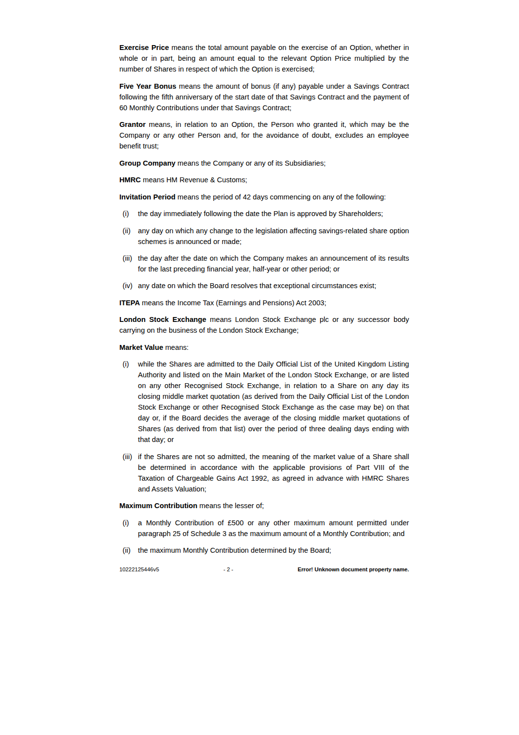Exercise Price means the total amount payable on the exercise of an Option, whether in whole or in part, being an amount equal to the relevant Option Price multiplied by the number of Shares in respect of which the Option is exercised;
Five Year Bonus means the amount of bonus (if any) payable under a Savings Contract following the fifth anniversary of the start date of that Savings Contract and the payment of 60 Monthly Contributions under that Savings Contract;
Grantor means, in relation to an Option, the Person who granted it, which may be the Company or any other Person and, for the avoidance of doubt, excludes an employee benefit trust;
Group Company means the Company or any of its Subsidiaries;
HMRC means HM Revenue & Customs;
Invitation Period means the period of 42 days commencing on any of the following:
(i) the day immediately following the date the Plan is approved by Shareholders;
(ii) any day on which any change to the legislation affecting savings-related share option schemes is announced or made;
(iii) the day after the date on which the Company makes an announcement of its results for the last preceding financial year, half-year or other period; or
(iv) any date on which the Board resolves that exceptional circumstances exist;
ITEPA means the Income Tax (Earnings and Pensions) Act 2003;
London Stock Exchange means London Stock Exchange plc or any successor body carrying on the business of the London Stock Exchange;
Market Value means:
(i) while the Shares are admitted to the Daily Official List of the United Kingdom Listing Authority and listed on the Main Market of the London Stock Exchange, or are listed on any other Recognised Stock Exchange, in relation to a Share on any day its closing middle market quotation (as derived from the Daily Official List of the London Stock Exchange or other Recognised Stock Exchange as the case may be) on that day or, if the Board decides the average of the closing middle market quotations of Shares (as derived from that list) over the period of three dealing days ending with that day; or
(iii) if the Shares are not so admitted, the meaning of the market value of a Share shall be determined in accordance with the applicable provisions of Part VIII of the Taxation of Chargeable Gains Act 1992, as agreed in advance with HMRC Shares and Assets Valuation;
Maximum Contribution means the lesser of;
(i) a Monthly Contribution of £500 or any other maximum amount permitted under paragraph 25 of Schedule 3 as the maximum amount of a Monthly Contribution; and
(ii) the maximum Monthly Contribution determined by the Board;
10222125446v5 - 2 - Error! Unknown document property name.